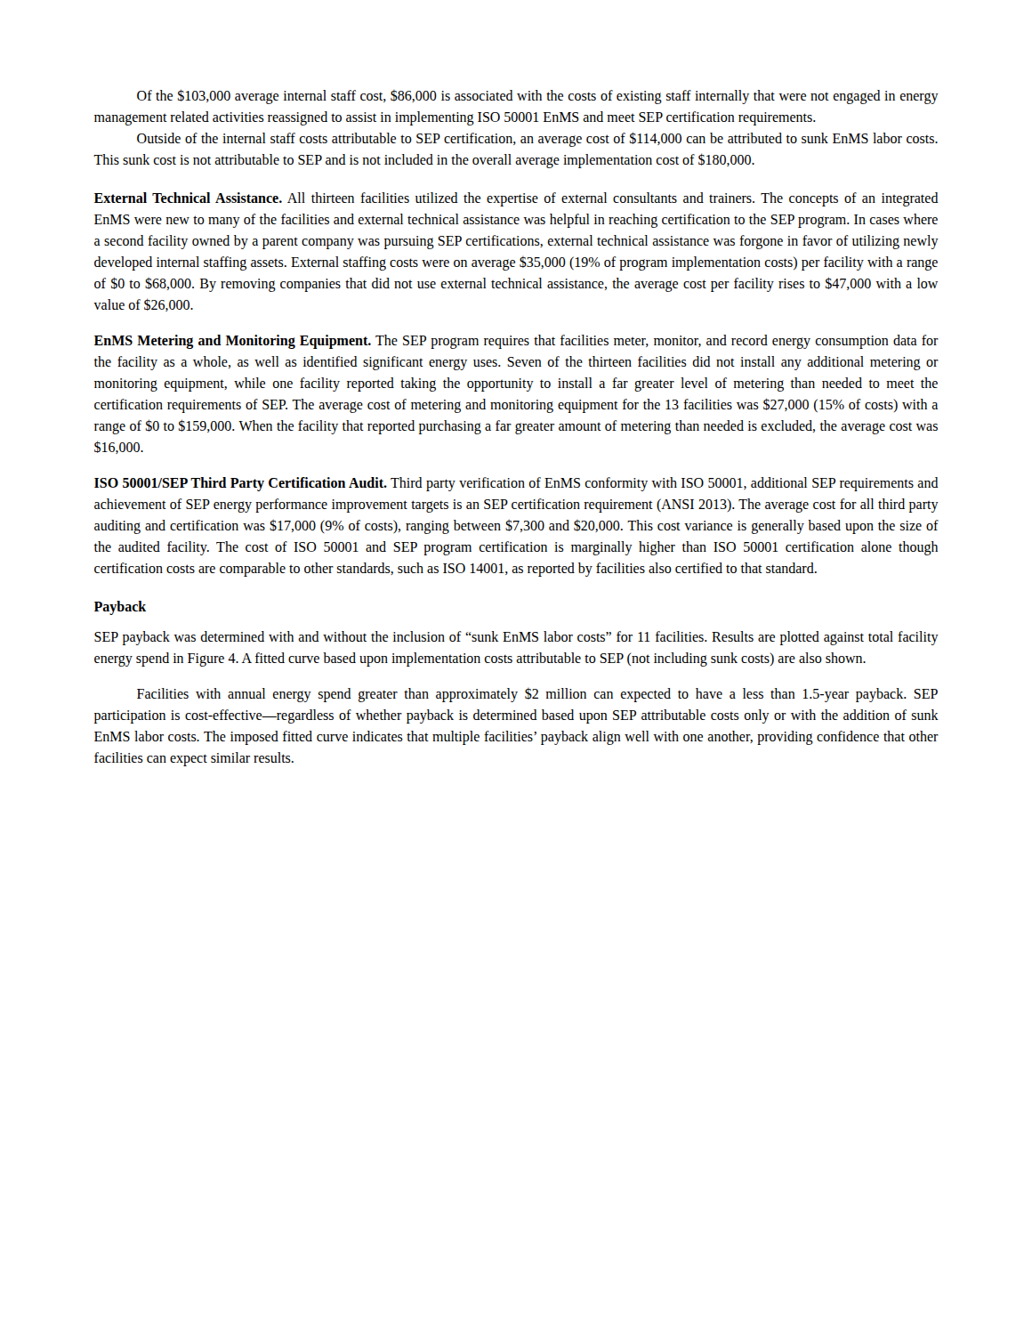Of the $103,000 average internal staff cost, $86,000 is associated with the costs of existing staff internally that were not engaged in energy management related activities reassigned to assist in implementing ISO 50001 EnMS and meet SEP certification requirements.
Outside of the internal staff costs attributable to SEP certification, an average cost of $114,000 can be attributed to sunk EnMS labor costs. This sunk cost is not attributable to SEP and is not included in the overall average implementation cost of $180,000.
External Technical Assistance. All thirteen facilities utilized the expertise of external consultants and trainers. The concepts of an integrated EnMS were new to many of the facilities and external technical assistance was helpful in reaching certification to the SEP program. In cases where a second facility owned by a parent company was pursuing SEP certifications, external technical assistance was forgone in favor of utilizing newly developed internal staffing assets. External staffing costs were on average $35,000 (19% of program implementation costs) per facility with a range of $0 to $68,000. By removing companies that did not use external technical assistance, the average cost per facility rises to $47,000 with a low value of $26,000.
EnMS Metering and Monitoring Equipment. The SEP program requires that facilities meter, monitor, and record energy consumption data for the facility as a whole, as well as identified significant energy uses. Seven of the thirteen facilities did not install any additional metering or monitoring equipment, while one facility reported taking the opportunity to install a far greater level of metering than needed to meet the certification requirements of SEP. The average cost of metering and monitoring equipment for the 13 facilities was $27,000 (15% of costs) with a range of $0 to $159,000. When the facility that reported purchasing a far greater amount of metering than needed is excluded, the average cost was $16,000.
ISO 50001/SEP Third Party Certification Audit. Third party verification of EnMS conformity with ISO 50001, additional SEP requirements and achievement of SEP energy performance improvement targets is an SEP certification requirement (ANSI 2013). The average cost for all third party auditing and certification was $17,000 (9% of costs), ranging between $7,300 and $20,000. This cost variance is generally based upon the size of the audited facility. The cost of ISO 50001 and SEP program certification is marginally higher than ISO 50001 certification alone though certification costs are comparable to other standards, such as ISO 14001, as reported by facilities also certified to that standard.
Payback
SEP payback was determined with and without the inclusion of “sunk EnMS labor costs” for 11 facilities. Results are plotted against total facility energy spend in Figure 4. A fitted curve based upon implementation costs attributable to SEP (not including sunk costs) are also shown.
Facilities with annual energy spend greater than approximately $2 million can expected to have a less than 1.5-year payback. SEP participation is cost-effective—regardless of whether payback is determined based upon SEP attributable costs only or with the addition of sunk EnMS labor costs. The imposed fitted curve indicates that multiple facilities’ payback align well with one another, providing confidence that other facilities can expect similar results.